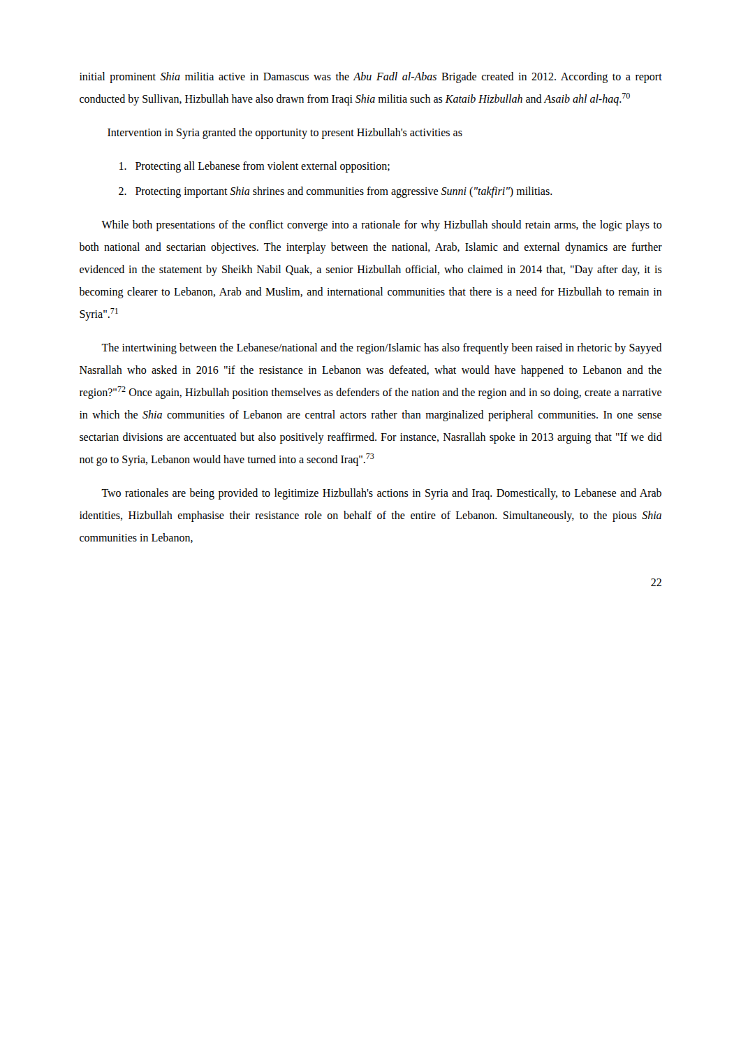initial prominent Shia militia active in Damascus was the Abu Fadl al-Abas Brigade created in 2012. According to a report conducted by Sullivan, Hizbullah have also drawn from Iraqi Shia militia such as Kataib Hizbullah and Asaib ahl al-haq.70
Intervention in Syria granted the opportunity to present Hizbullah's activities as
Protecting all Lebanese from violent external opposition;
Protecting important Shia shrines and communities from aggressive Sunni ("takfiri") militias.
While both presentations of the conflict converge into a rationale for why Hizbullah should retain arms, the logic plays to both national and sectarian objectives. The interplay between the national, Arab, Islamic and external dynamics are further evidenced in the statement by Sheikh Nabil Quak, a senior Hizbullah official, who claimed in 2014 that, "Day after day, it is becoming clearer to Lebanon, Arab and Muslim, and international communities that there is a need for Hizbullah to remain in Syria".71
The intertwining between the Lebanese/national and the region/Islamic has also frequently been raised in rhetoric by Sayyed Nasrallah who asked in 2016 "if the resistance in Lebanon was defeated, what would have happened to Lebanon and the region?"72 Once again, Hizbullah position themselves as defenders of the nation and the region and in so doing, create a narrative in which the Shia communities of Lebanon are central actors rather than marginalized peripheral communities. In one sense sectarian divisions are accentuated but also positively reaffirmed. For instance, Nasrallah spoke in 2013 arguing that "If we did not go to Syria, Lebanon would have turned into a second Iraq".73
Two rationales are being provided to legitimize Hizbullah's actions in Syria and Iraq. Domestically, to Lebanese and Arab identities, Hizbullah emphasise their resistance role on behalf of the entire of Lebanon. Simultaneously, to the pious Shia communities in Lebanon,
22